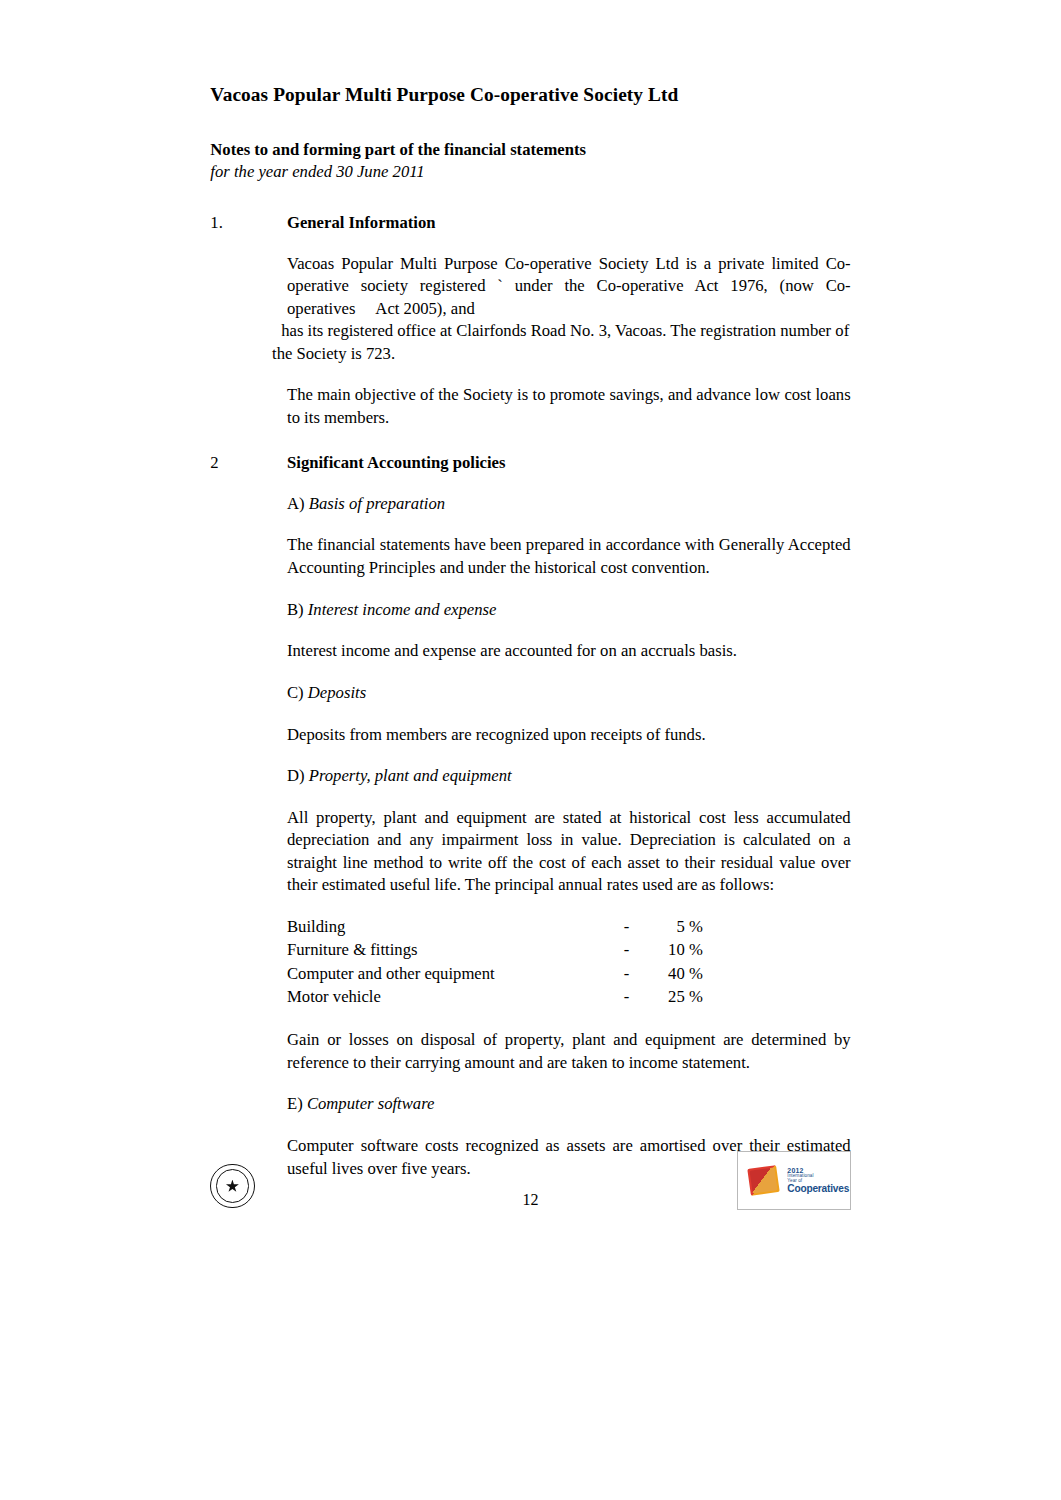Vacoas Popular Multi Purpose Co-operative Society Ltd
Notes to and forming part of the financial statements
for the year ended 30 June 2011
1. General Information
Vacoas Popular Multi Purpose Co-operative Society Ltd is a private limited Co-operative society registered ` under the Co-operative Act 1976, (now Co-operatives Act 2005), and
has its registered office at Clairfonds Road No. 3, Vacoas. The registration number of
the Society is 723.
The main objective of the Society is to promote savings, and advance low cost loans to its members.
2 Significant Accounting policies
A) Basis of preparation
The financial statements have been prepared in accordance with Generally Accepted Accounting Principles and under the historical cost convention.
B) Interest income and expense
Interest income and expense are accounted for on an accruals basis.
C) Deposits
Deposits from members are recognized upon receipts of funds.
D) Property, plant and equipment
All property, plant and equipment are stated at historical cost less accumulated depreciation and any impairment loss in value. Depreciation is calculated on a straight line method to write off the cost of each asset to their residual value over their estimated useful life. The principal annual rates used are as follows:
| Building | - | 5 % |
| Furniture & fittings | - | 10 % |
| Computer and other equipment | - | 40 % |
| Motor vehicle | - | 25 % |
Gain or losses on disposal of property, plant and equipment are determined by reference to their carrying amount and are taken to income statement.
E) Computer software
Computer software costs recognized as assets are amortised over their estimated useful lives over five years.
12
2012
International
Year of
Cooperatives